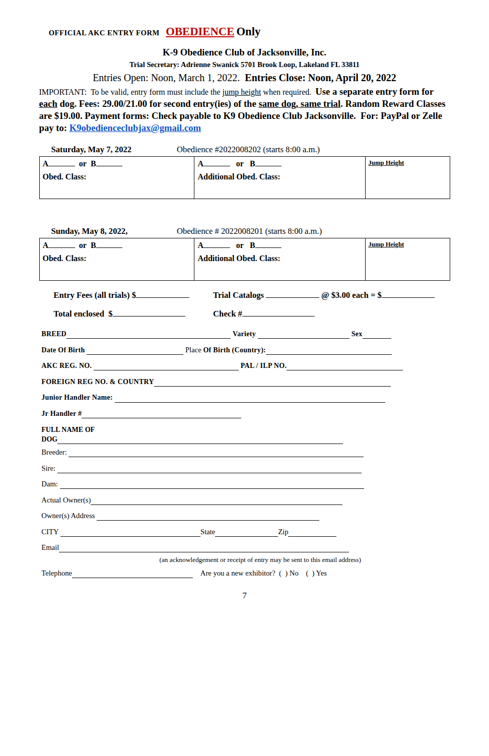OFFICIAL AKC ENTRY FORM OBEDIENCE Only
K-9 Obedience Club of Jacksonville, Inc.
Trial Secretary: Adrienne Swanick 5701 Brook Loop, Lakeland FL 33811
Entries Open: Noon, March 1, 2022. Entries Close: Noon, April 20, 2022
IMPORTANT: To be valid, entry form must include the jump height when required. Use a separate entry form for each dog. Fees: 29.00/21.00 for second entry(ies) of the same dog, same trial. Random Reward Classes are $19.00. Payment forms: Check payable to K9 Obedience Club Jacksonville. For: PayPal or Zelle pay to: K9obedienceclubjax@gmail.com
Saturday, May 7, 2022
Obedience #2022008202 (starts 8:00 a.m.)
| A or B Obed. Class: | A or B Additional Obed. Class: | Jump Height |
Sunday, May 8, 2022,
Obedience # 2022008201 (starts 8:00 a.m.)
| A or B Obed. Class: | A or B Additional Obed. Class: | Jump Height |
Entry Fees (all trials) $
Trial Catalogs @ $3.00 each = $
Total enclosed $
Check #
BREED Variety Sex
Date Of Birth Place Of Birth (Country):
AKC REG. NO. PAL / ILP NO.
FOREIGN REG NO. & COUNTRY
Junior Handler Name:
Jr Handler #
FULL NAME OF
DOG
Breeder:
Sire:
Dam:
Actual Owner(s)
Owner(s) Address
CITY State Zip
Email
(an acknowledgement or receipt of entry may be sent to this email address)
Telephone Are you a new exhibitor? ( ) No ( ) Yes
7